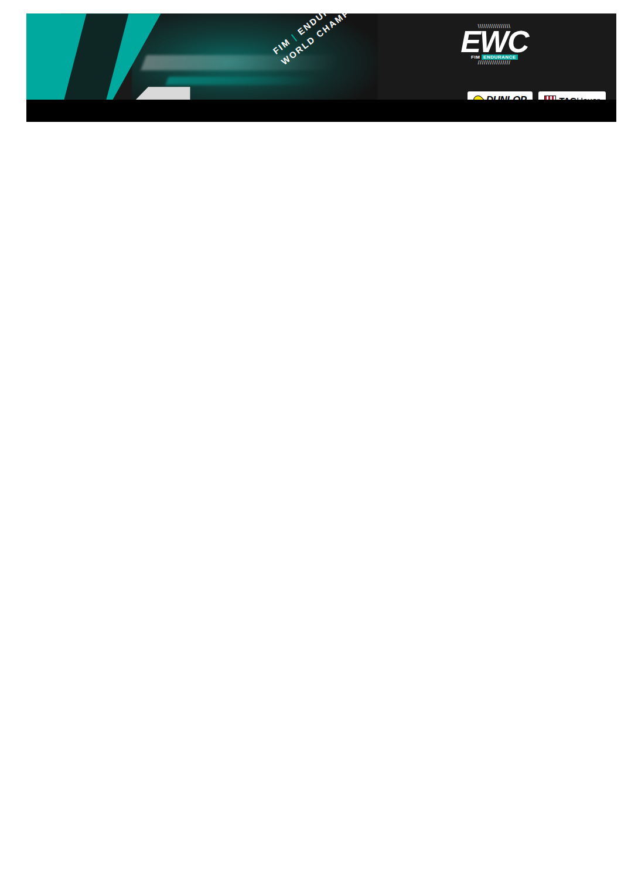FIM | ENDURANCE
WORLD CHAMPIONSHIP
\\\\\\\\\\\\\\\\
EWC
FIM ENDURANCE
////////////////
DUNLOP
TAGHeuer